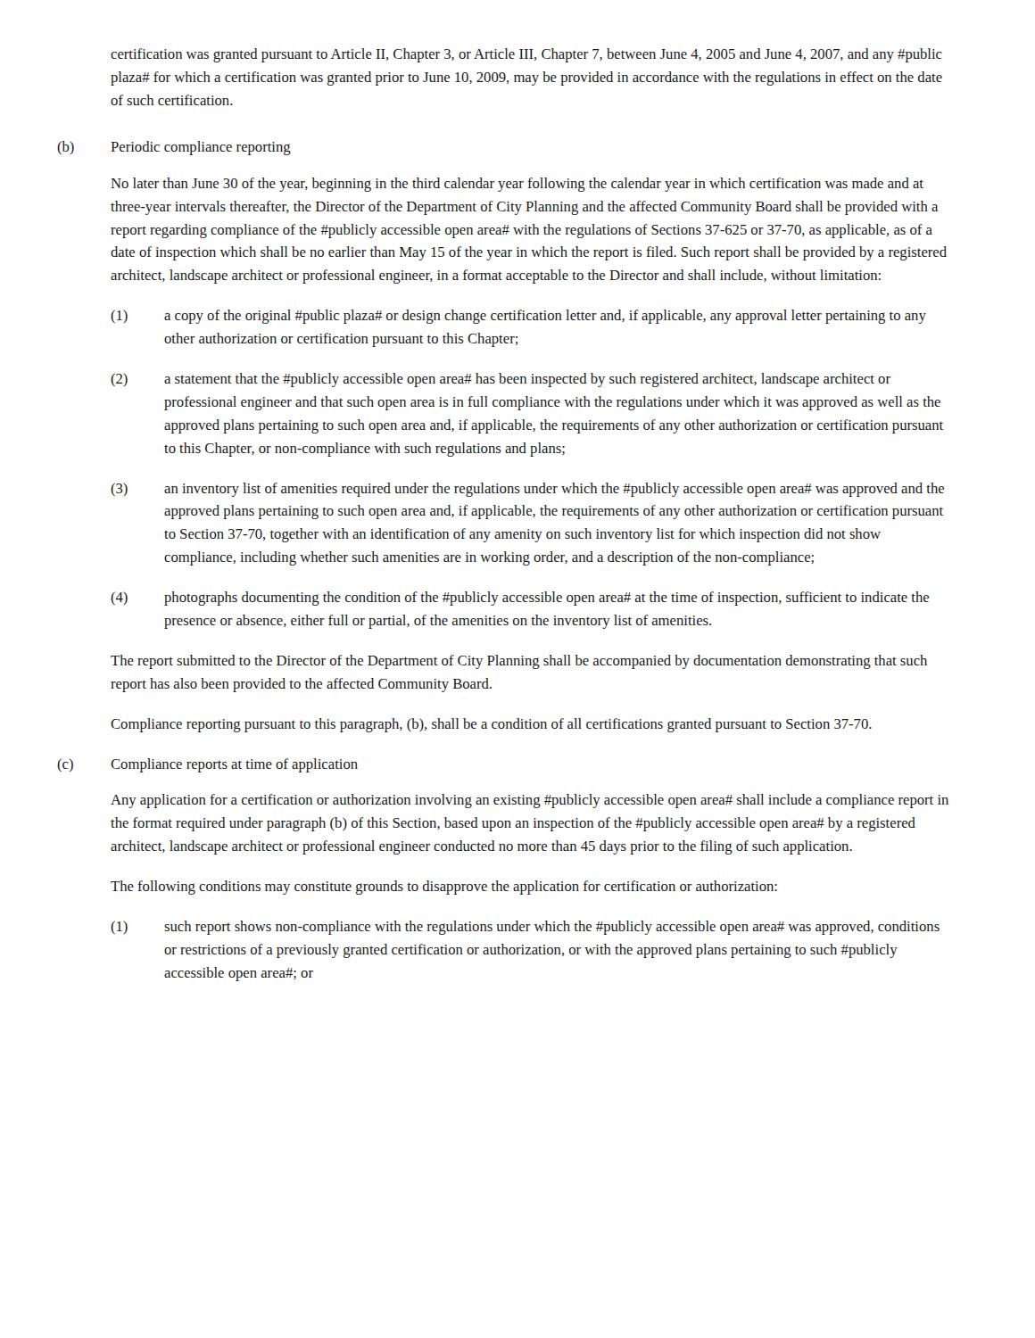certification was granted pursuant to Article II, Chapter 3, or Article III, Chapter 7, between June 4, 2005 and June 4, 2007, and any #public plaza# for which a certification was granted prior to June 10, 2009, may be provided in accordance with the regulations in effect on the date of such certification.
(b)
Periodic compliance reporting
No later than June 30 of the year, beginning in the third calendar year following the calendar year in which certification was made and at three-year intervals thereafter, the Director of the Department of City Planning and the affected Community Board shall be provided with a report regarding compliance of the #publicly accessible open area# with the regulations of Sections 37-625 or 37-70, as applicable, as of a date of inspection which shall be no earlier than May 15 of the year in which the report is filed. Such report shall be provided by a registered architect, landscape architect or professional engineer, in a format acceptable to the Director and shall include, without limitation:
(1)
a copy of the original #public plaza# or design change certification letter and, if applicable, any approval letter pertaining to any other authorization or certification pursuant to this Chapter;
(2)
a statement that the #publicly accessible open area# has been inspected by such registered architect, landscape architect or professional engineer and that such open area is in full compliance with the regulations under which it was approved as well as the approved plans pertaining to such open area and, if applicable, the requirements of any other authorization or certification pursuant to this Chapter, or non-compliance with such regulations and plans;
(3)
an inventory list of amenities required under the regulations under which the #publicly accessible open area# was approved and the approved plans pertaining to such open area and, if applicable, the requirements of any other authorization or certification pursuant to Section 37-70, together with an identification of any amenity on such inventory list for which inspection did not show compliance, including whether such amenities are in working order, and a description of the non-compliance;
(4)
photographs documenting the condition of the #publicly accessible open area# at the time of inspection, sufficient to indicate the presence or absence, either full or partial, of the amenities on the inventory list of amenities.
The report submitted to the Director of the Department of City Planning shall be accompanied by documentation demonstrating that such report has also been provided to the affected Community Board.
Compliance reporting pursuant to this paragraph, (b), shall be a condition of all certifications granted pursuant to Section 37-70.
(c)
Compliance reports at time of application
Any application for a certification or authorization involving an existing #publicly accessible open area# shall include a compliance report in the format required under paragraph (b) of this Section, based upon an inspection of the #publicly accessible open area# by a registered architect, landscape architect or professional engineer conducted no more than 45 days prior to the filing of such application.
The following conditions may constitute grounds to disapprove the application for certification or authorization:
(1)
such report shows non-compliance with the regulations under which the #publicly accessible open area# was approved, conditions or restrictions of a previously granted certification or authorization, or with the approved plans pertaining to such #publicly accessible open area#; or